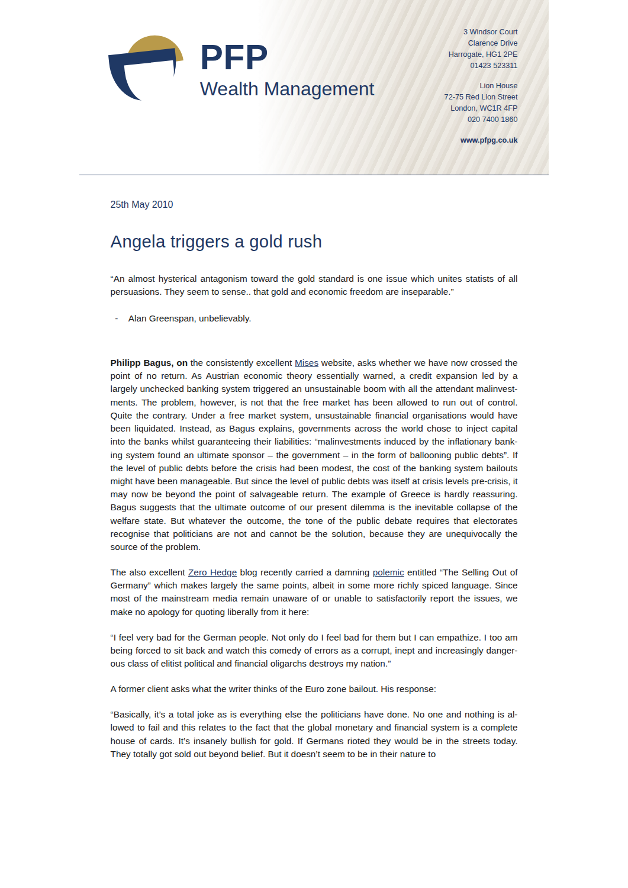PFP Wealth Management
3 Windsor Court
Clarence Drive
Harrogate, HG1 2PE
01423 523311
Lion House
72-75 Red Lion Street
London, WC1R 4FP
020 7400 1860
www.pfpg.co.uk
25th May 2010
Angela triggers a gold rush
“An almost hysterical antagonism toward the gold standard is one issue which unites statists of all persuasions. They seem to sense.. that gold and economic freedom are inseparable.”
Alan Greenspan, unbelievably.
Philipp Bagus, on the consistently excellent Mises website, asks whether we have now crossed the point of no return. As Austrian economic theory essentially warned, a credit expansion led by a largely unchecked banking system triggered an unsustainable boom with all the attendant malinvestments. The problem, however, is not that the free market has been allowed to run out of control. Quite the contrary. Under a free market system, unsustainable financial organisations would have been liquidated. Instead, as Bagus explains, governments across the world chose to inject capital into the banks whilst guaranteeing their liabilities: “malinvestments induced by the inflationary banking system found an ultimate sponsor – the government – in the form of ballooning public debts”. If the level of public debts before the crisis had been modest, the cost of the banking system bailouts might have been manageable. But since the level of public debts was itself at crisis levels pre-crisis, it may now be beyond the point of salvageable return. The example of Greece is hardly reassuring. Bagus suggests that the ultimate outcome of our present dilemma is the inevitable collapse of the welfare state. But whatever the outcome, the tone of the public debate requires that electorates recognise that politicians are not and cannot be the solution, because they are unequivocally the source of the problem.
The also excellent Zero Hedge blog recently carried a damning polemic entitled “The Selling Out of Germany” which makes largely the same points, albeit in some more richly spiced language. Since most of the mainstream media remain unaware of or unable to satisfactorily report the issues, we make no apology for quoting liberally from it here:
“I feel very bad for the German people. Not only do I feel bad for them but I can empathize. I too am being forced to sit back and watch this comedy of errors as a corrupt, inept and increasingly dangerous class of elitist political and financial oligarchs destroys my nation.”
A former client asks what the writer thinks of the Euro zone bailout. His response:
“Basically, it’s a total joke as is everything else the politicians have done. No one and nothing is allowed to fail and this relates to the fact that the global monetary and financial system is a complete house of cards. It’s insanely bullish for gold. If Germans rioted they would be in the streets today. They totally got sold out beyond belief. But it doesn’t seem to be in their nature to